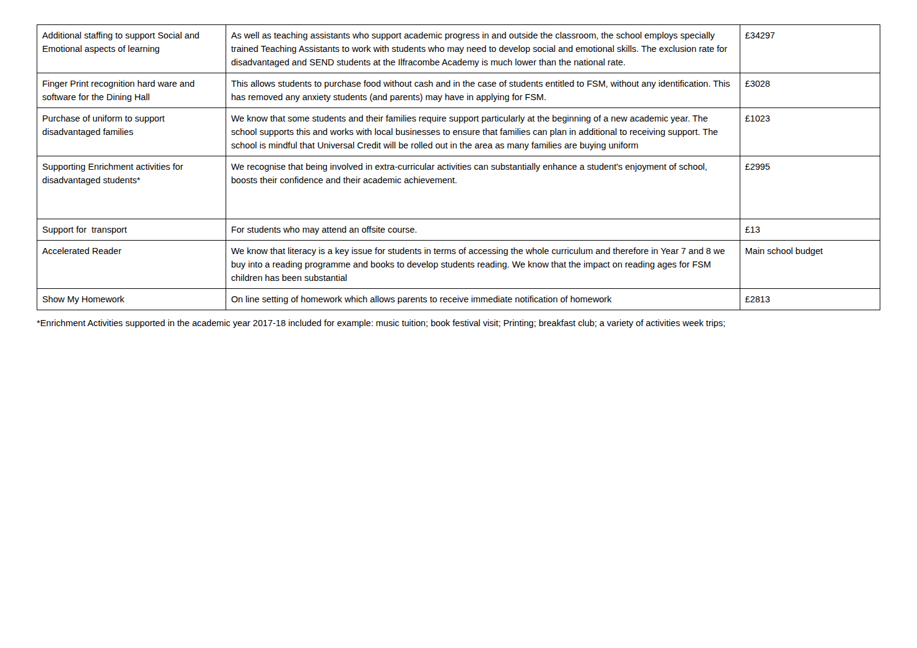| Additional staffing to support Social and Emotional aspects of learning | As well as teaching assistants who support academic progress in and outside the classroom, the school employs specially trained Teaching Assistants to work with students who may need to develop social and emotional skills. The exclusion rate for disadvantaged and SEND students at the Ilfracombe Academy is much lower than the national rate. | £34297 |
| Finger Print recognition hard ware and software for the Dining Hall | This allows students to purchase food without cash and in the case of students entitled to FSM, without any identification. This has removed any anxiety students (and parents) may have in applying for FSM. | £3028 |
| Purchase of uniform to support disadvantaged families | We know that some students and their families require support particularly at the beginning of a new academic year. The school supports this and works with local businesses to ensure that families can plan in additional to receiving support. The school is mindful that Universal Credit will be rolled out in the area as many families are buying uniform | £1023 |
| Supporting Enrichment activities for disadvantaged students* | We recognise that being involved in extra-curricular activities can substantially enhance a student's enjoyment of school, boosts their confidence and their academic achievement. | £2995 |
| Support for transport | For students who may attend an offsite course. | £13 |
| Accelerated Reader | We know that literacy is a key issue for students in terms of accessing the whole curriculum and therefore in Year 7 and 8 we buy into a reading programme and books to develop students reading. We know that the impact on reading ages for FSM children has been substantial | Main school budget |
| Show My Homework | On line setting of homework which allows parents to receive immediate notification of homework | £2813 |
*Enrichment Activities supported in the academic year 2017-18 included for example: music tuition; book festival visit; Printing; breakfast club; a variety of activities week trips;